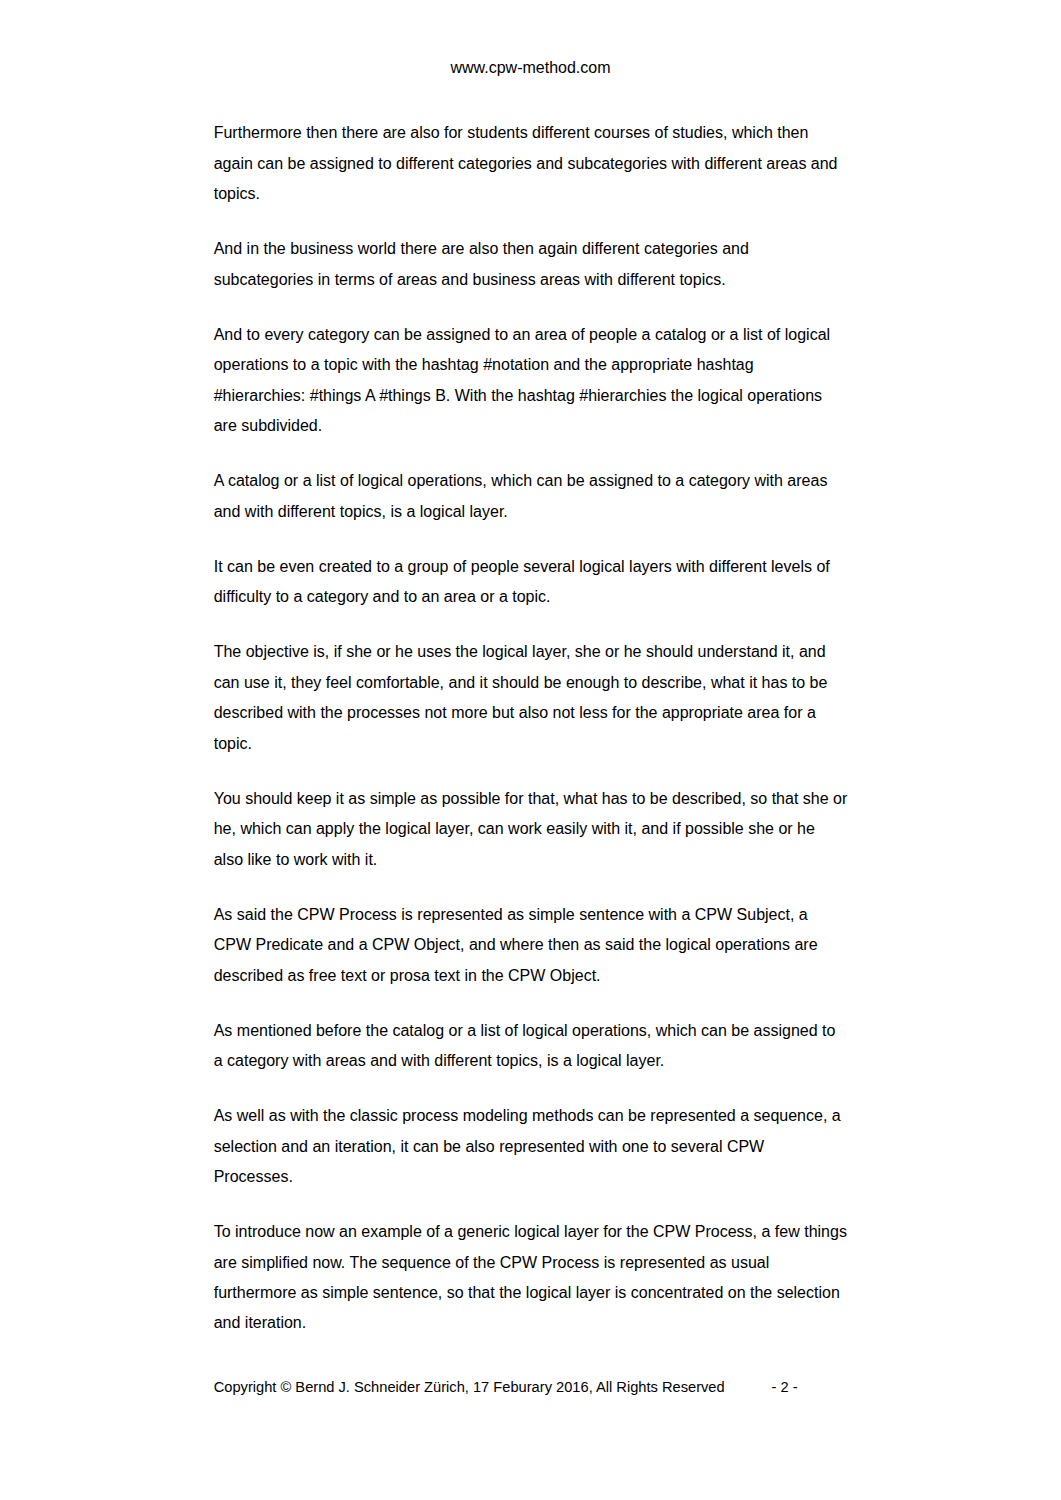www.cpw-method.com
Furthermore then there are also for students different courses of studies, which then again can be assigned to different categories and subcategories with different areas and topics.
And in the business world there are also then again different categories and subcategories in terms of areas and business areas with different topics.
And to every category can be assigned to an area of people a catalog or a list of logical operations to a topic with the hashtag #notation and the appropriate hashtag #hierarchies: #things A #things B. With the hashtag #hierarchies the logical operations are subdivided.
A catalog or a list of logical operations, which can be assigned to a category with areas and with different topics, is a logical layer.
It can be even created to a group of people several logical layers with different levels of difficulty to a category and to an area or a topic.
The objective is, if she or he uses the logical layer, she or he should understand it, and can use it, they feel comfortable, and it should be enough to describe, what it has to be described with the processes not more but also not less for the appropriate area for a topic.
You should keep it as simple as possible for that, what has to be described, so that she or he, which can apply the logical layer, can work easily with it, and if possible she or he also like to work with it.
As said the CPW Process is represented as simple sentence with a CPW Subject, a CPW Predicate and a CPW Object, and where then as said the logical operations are described as free text or prosa text in the CPW Object.
As mentioned before the catalog or a list of logical operations, which can be assigned to a category with areas and with different topics, is a logical layer.
As well as with the classic process modeling methods can be represented a sequence, a selection and an iteration, it can be also represented with one to several CPW Processes.
To introduce now an example of a generic logical layer for the CPW Process, a few things are simplified now. The sequence of the CPW Process is represented as usual furthermore as simple sentence, so that the logical layer is concentrated on the selection and iteration.
Copyright © Bernd J. Schneider Zürich, 17 Feburary 2016, All Rights Reserved - 2 -